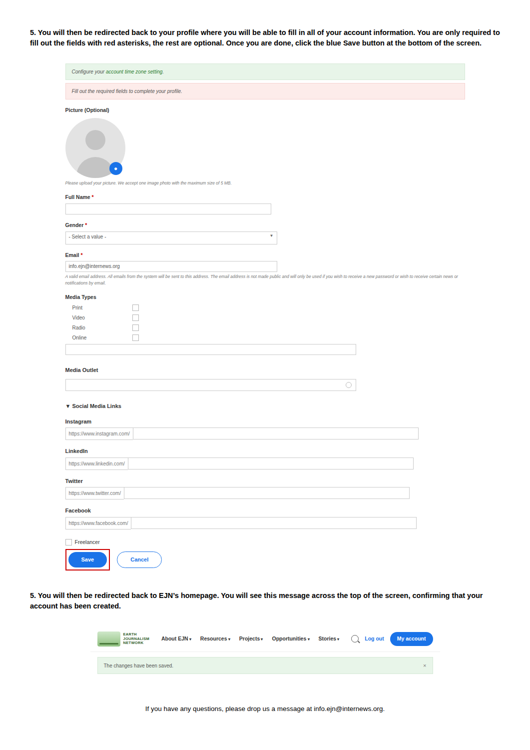5. You will then be redirected back to your profile where you will be able to fill in all of your account information. You are only required to fill out the fields with red asterisks, the rest are optional. Once you are done, click the blue Save button at the bottom of the screen.
Configure your account time zone setting.
Fill out the required fields to complete your profile.
Picture (Optional)
●
Please upload your picture. We accept one image photo with the maximum size of 5 MB.
Full Name *
Gender *
▼- Select a value -
Email *
info.ejn@internews.org
A valid email address. All emails from the system will be sent to this address. The email address is not made public and will only be used if you wish to receive a new password or wish to receive certain news or notifications by email.
Media Types
Print
Video
Radio
Online
Media Outlet
▼ Social Media Links
Instagram
https://www.instagram.com/
LinkedIn
https://www.linkedin.com/
Twitter
https://www.twitter.com/
Facebook
https://www.facebook.com/
Freelancer
Save Cancel
5. You will then be redirected back to EJN’s homepage. You will see this message across the top of the screen, confirming that your account has been created.
EARTH
JOURNALISM
NETWORK
About EJN Resources Projects Opportunities Stories
Log out
My account
The changes have been saved. ×
If you have any questions, please drop us a message at info.ejn@internews.org.